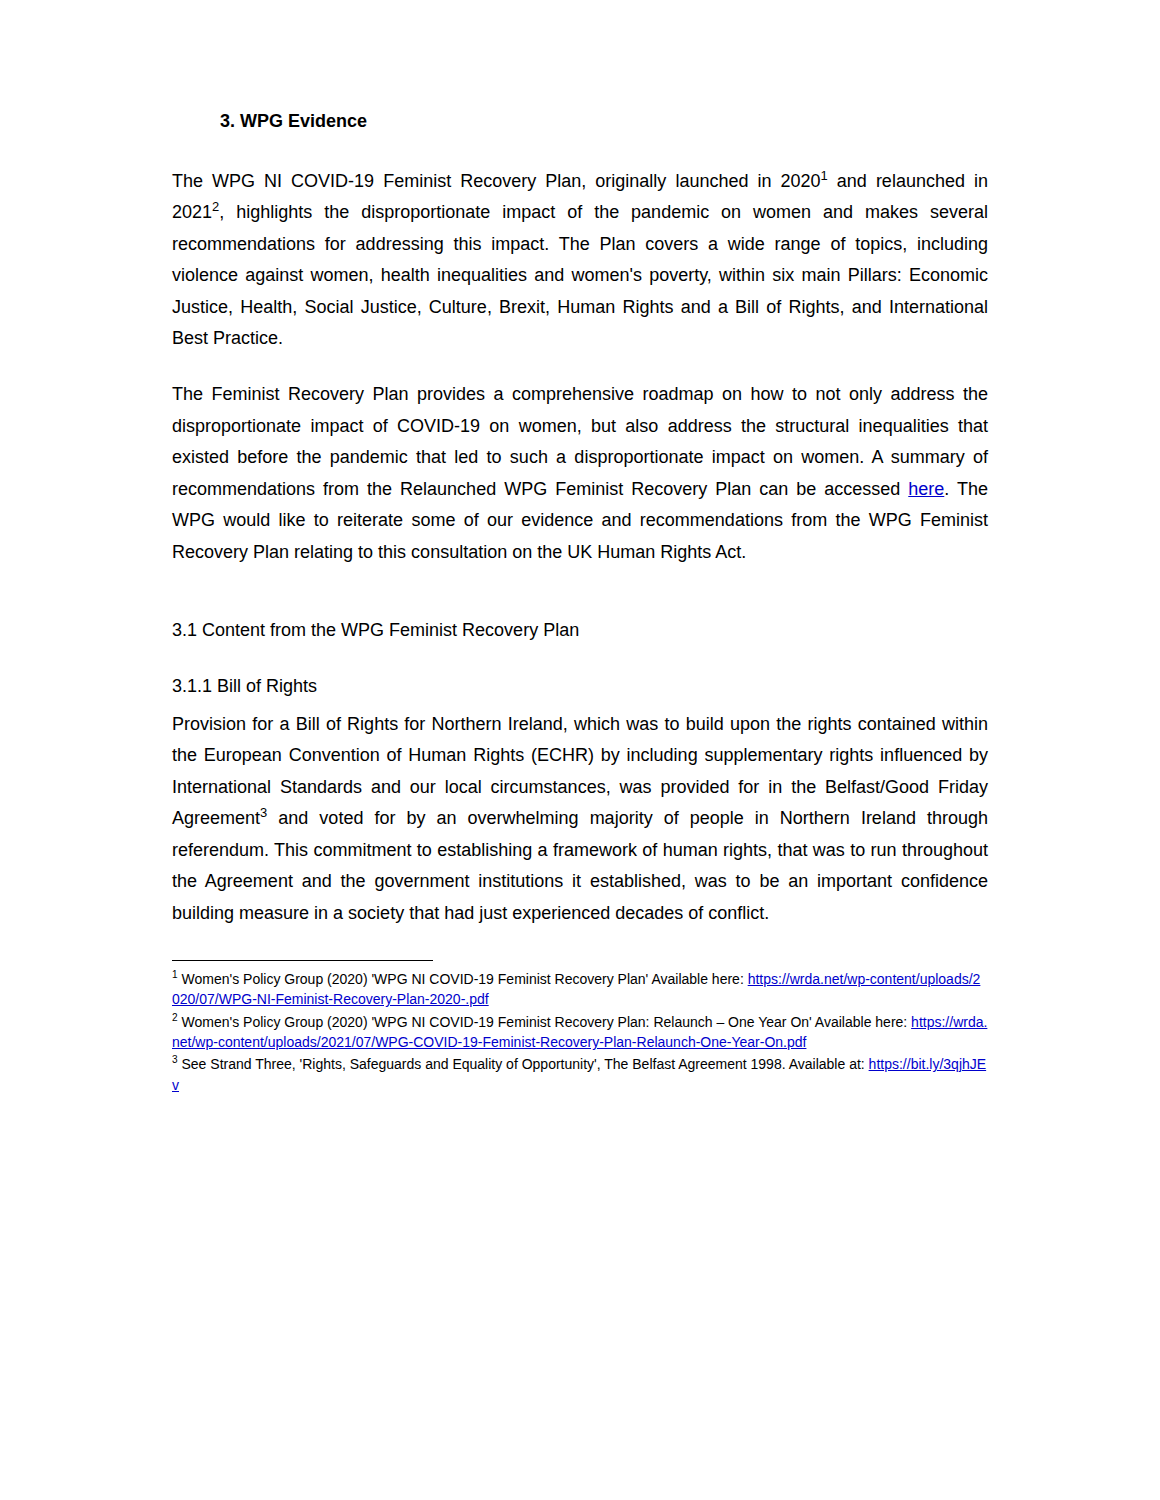3. WPG Evidence
The WPG NI COVID-19 Feminist Recovery Plan, originally launched in 20201 and relaunched in 20212, highlights the disproportionate impact of the pandemic on women and makes several recommendations for addressing this impact. The Plan covers a wide range of topics, including violence against women, health inequalities and women's poverty, within six main Pillars: Economic Justice, Health, Social Justice, Culture, Brexit, Human Rights and a Bill of Rights, and International Best Practice.
The Feminist Recovery Plan provides a comprehensive roadmap on how to not only address the disproportionate impact of COVID-19 on women, but also address the structural inequalities that existed before the pandemic that led to such a disproportionate impact on women. A summary of recommendations from the Relaunched WPG Feminist Recovery Plan can be accessed here. The WPG would like to reiterate some of our evidence and recommendations from the WPG Feminist Recovery Plan relating to this consultation on the UK Human Rights Act.
3.1 Content from the WPG Feminist Recovery Plan
3.1.1 Bill of Rights
Provision for a Bill of Rights for Northern Ireland, which was to build upon the rights contained within the European Convention of Human Rights (ECHR) by including supplementary rights influenced by International Standards and our local circumstances, was provided for in the Belfast/Good Friday Agreement3 and voted for by an overwhelming majority of people in Northern Ireland through referendum. This commitment to establishing a framework of human rights, that was to run throughout the Agreement and the government institutions it established, was to be an important confidence building measure in a society that had just experienced decades of conflict.
1 Women's Policy Group (2020) 'WPG NI COVID-19 Feminist Recovery Plan' Available here: https://wrda.net/wp-content/uploads/2020/07/WPG-NI-Feminist-Recovery-Plan-2020-.pdf
2 Women's Policy Group (2020) 'WPG NI COVID-19 Feminist Recovery Plan: Relaunch – One Year On' Available here: https://wrda.net/wp-content/uploads/2021/07/WPG-COVID-19-Feminist-Recovery-Plan-Relaunch-One-Year-On.pdf
3 See Strand Three, 'Rights, Safeguards and Equality of Opportunity', The Belfast Agreement 1998. Available at: https://bit.ly/3qjhJEv